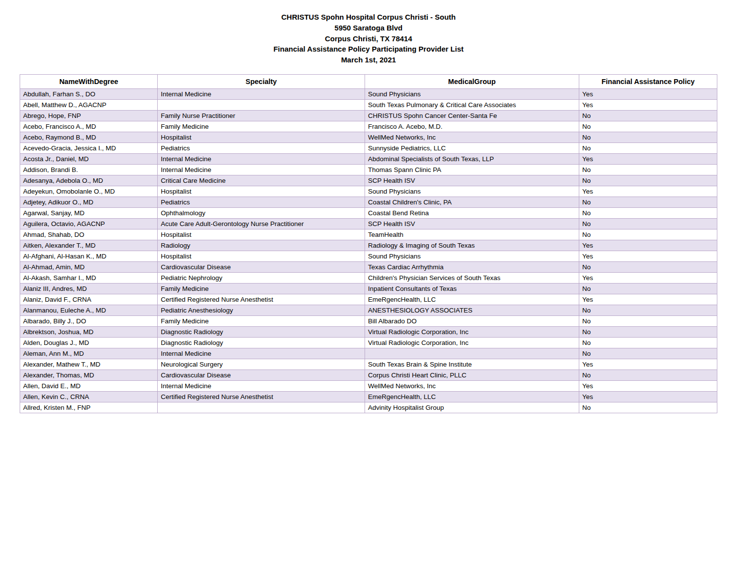CHRISTUS Spohn Hospital Corpus Christi - South
5950 Saratoga Blvd
Corpus Christi, TX 78414
Financial Assistance Policy Participating Provider List
March 1st, 2021
| NameWithDegree | Specialty | MedicalGroup | Financial Assistance Policy |
| --- | --- | --- | --- |
| Abdullah, Farhan S., DO | Internal Medicine | Sound Physicians | Yes |
| Abell, Matthew D., AGACNP | | South Texas Pulmonary & Critical Care Associates | Yes |
| Abrego, Hope, FNP | Family Nurse Practitioner | CHRISTUS Spohn Cancer Center-Santa Fe | No |
| Acebo, Francisco A., MD | Family Medicine | Francisco A. Acebo, M.D. | No |
| Acebo, Raymond B., MD | Hospitalist | WellMed Networks, Inc | No |
| Acevedo-Gracia, Jessica I., MD | Pediatrics | Sunnyside Pediatrics, LLC | No |
| Acosta Jr., Daniel, MD | Internal Medicine | Abdominal Specialists of South Texas, LLP | Yes |
| Addison, Brandi B. | Internal Medicine | Thomas Spann Clinic PA | No |
| Adesanya, Adebola O., MD | Critical Care Medicine | SCP Health ISV | No |
| Adeyekun, Omobolanle O., MD | Hospitalist | Sound Physicians | Yes |
| Adjetey, Adikuor O., MD | Pediatrics | Coastal Children's Clinic, PA | No |
| Agarwal, Sanjay, MD | Ophthalmology | Coastal Bend Retina | No |
| Aguilera, Octavio, AGACNP | Acute Care Adult-Gerontology Nurse Practitioner | SCP Health ISV | No |
| Ahmad, Shahab, DO | Hospitalist | TeamHealth | No |
| Aitken, Alexander T., MD | Radiology | Radiology & Imaging of South Texas | Yes |
| Al-Afghani, Al-Hasan K., MD | Hospitalist | Sound Physicians | Yes |
| Al-Ahmad, Amin, MD | Cardiovascular Disease | Texas Cardiac Arrhythmia | No |
| Al-Akash, Samhar I., MD | Pediatric Nephrology | Children's Physician Services of South Texas | Yes |
| Alaniz III, Andres, MD | Family Medicine | Inpatient Consultants of Texas | No |
| Alaniz, David F., CRNA | Certified Registered Nurse Anesthetist | EmeRgencHealth, LLC | Yes |
| Alanmanou, Euleche A., MD | Pediatric Anesthesiology | ANESTHESIOLOGY ASSOCIATES | No |
| Albarado, Billy J., DO | Family Medicine | Bill Albarado DO | No |
| Albrektson, Joshua, MD | Diagnostic Radiology | Virtual Radiologic Corporation, Inc | No |
| Alden, Douglas J., MD | Diagnostic Radiology | Virtual Radiologic Corporation, Inc | No |
| Aleman, Ann M., MD | Internal Medicine | | No |
| Alexander, Mathew T., MD | Neurological Surgery | South Texas Brain & Spine Institute | Yes |
| Alexander, Thomas, MD | Cardiovascular Disease | Corpus Christi Heart Clinic, PLLC | No |
| Allen, David E., MD | Internal Medicine | WellMed Networks, Inc | Yes |
| Allen, Kevin C., CRNA | Certified Registered Nurse Anesthetist | EmeRgencHealth, LLC | Yes |
| Allred, Kristen M., FNP | | Advinity Hospitalist Group | No |